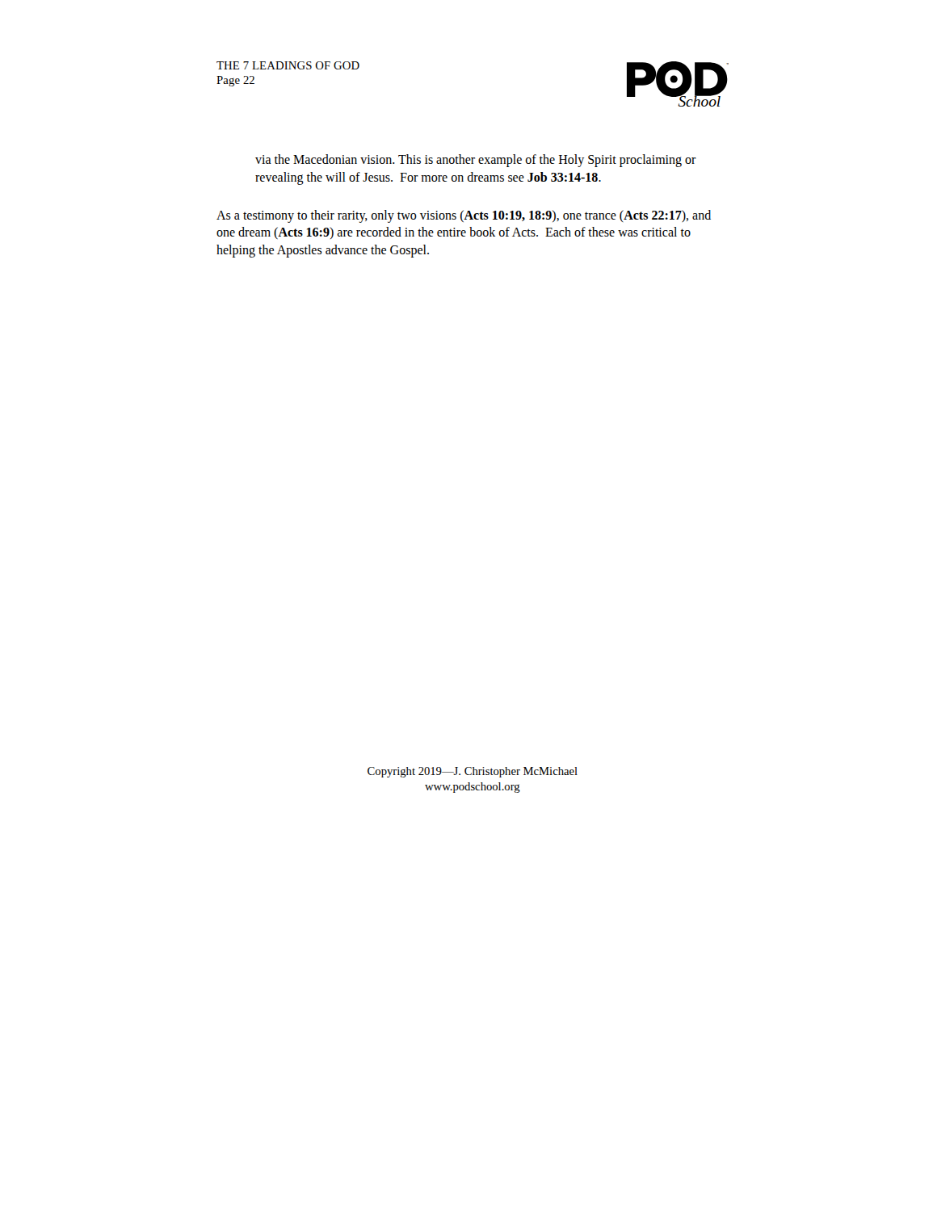THE 7 LEADINGS OF GOD
Page 22
™ School
via the Macedonian vision. This is another example of the Holy Spirit proclaiming or revealing the will of Jesus. For more on dreams see Job 33:14-18.
As a testimony to their rarity, only two visions (Acts 10:19, 18:9), one trance (Acts 22:17), and one dream (Acts 16:9) are recorded in the entire book of Acts. Each of these was critical to helping the Apostles advance the Gospel.
Copyright 2019—J. Christopher McMichael
www.podschool.org